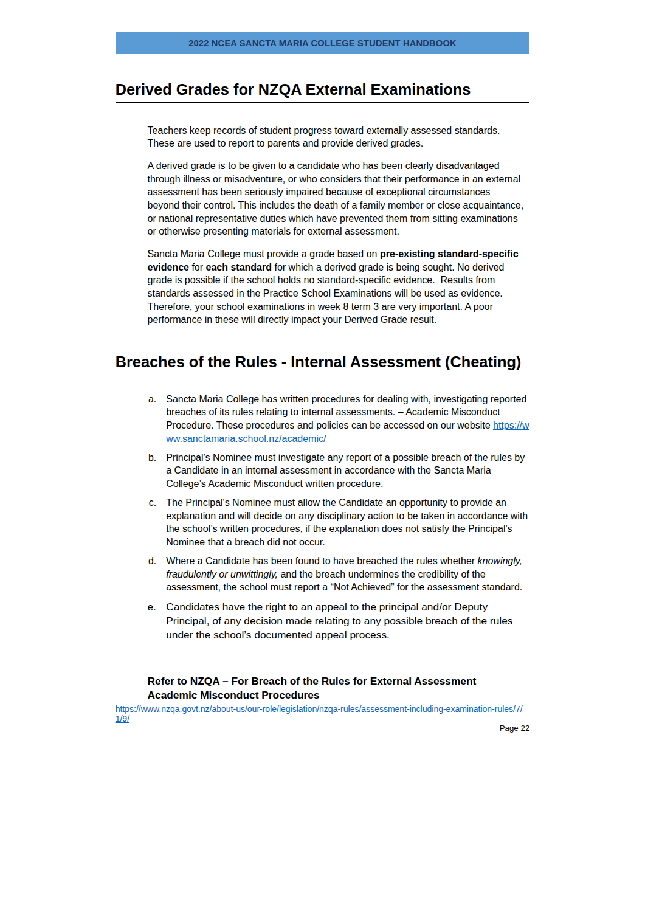2022 NCEA SANCTA MARIA COLLEGE STUDENT HANDBOOK
Derived Grades for NZQA External Examinations
Teachers keep records of student progress toward externally assessed standards. These are used to report to parents and provide derived grades.
A derived grade is to be given to a candidate who has been clearly disadvantaged through illness or misadventure, or who considers that their performance in an external assessment has been seriously impaired because of exceptional circumstances beyond their control. This includes the death of a family member or close acquaintance, or national representative duties which have prevented them from sitting examinations or otherwise presenting materials for external assessment.
Sancta Maria College must provide a grade based on pre-existing standard-specific evidence for each standard for which a derived grade is being sought. No derived grade is possible if the school holds no standard-specific evidence. Results from standards assessed in the Practice School Examinations will be used as evidence. Therefore, your school examinations in week 8 term 3 are very important. A poor performance in these will directly impact your Derived Grade result.
Breaches of the Rules - Internal Assessment (Cheating)
Sancta Maria College has written procedures for dealing with, investigating reported breaches of its rules relating to internal assessments. – Academic Misconduct Procedure. These procedures and policies can be accessed on our website https://www.sanctamaria.school.nz/academic/
Principal's Nominee must investigate any report of a possible breach of the rules by a Candidate in an internal assessment in accordance with the Sancta Maria College’s Academic Misconduct written procedure.
The Principal's Nominee must allow the Candidate an opportunity to provide an explanation and will decide on any disciplinary action to be taken in accordance with the school’s written procedures, if the explanation does not satisfy the Principal's Nominee that a breach did not occur.
Where a Candidate has been found to have breached the rules whether knowingly, fraudulently or unwittingly, and the breach undermines the credibility of the assessment, the school must report a “Not Achieved” for the assessment standard.
Candidates have the right to an appeal to the principal and/or Deputy Principal, of any decision made relating to any possible breach of the rules under the school’s documented appeal process.
Refer to NZQA – For Breach of the Rules for External Assessment Academic Misconduct Procedures
https://www.nzqa.govt.nz/about-us/our-role/legislation/nzqa-rules/assessment-including-examination-rules/7/1/9/
Page 22